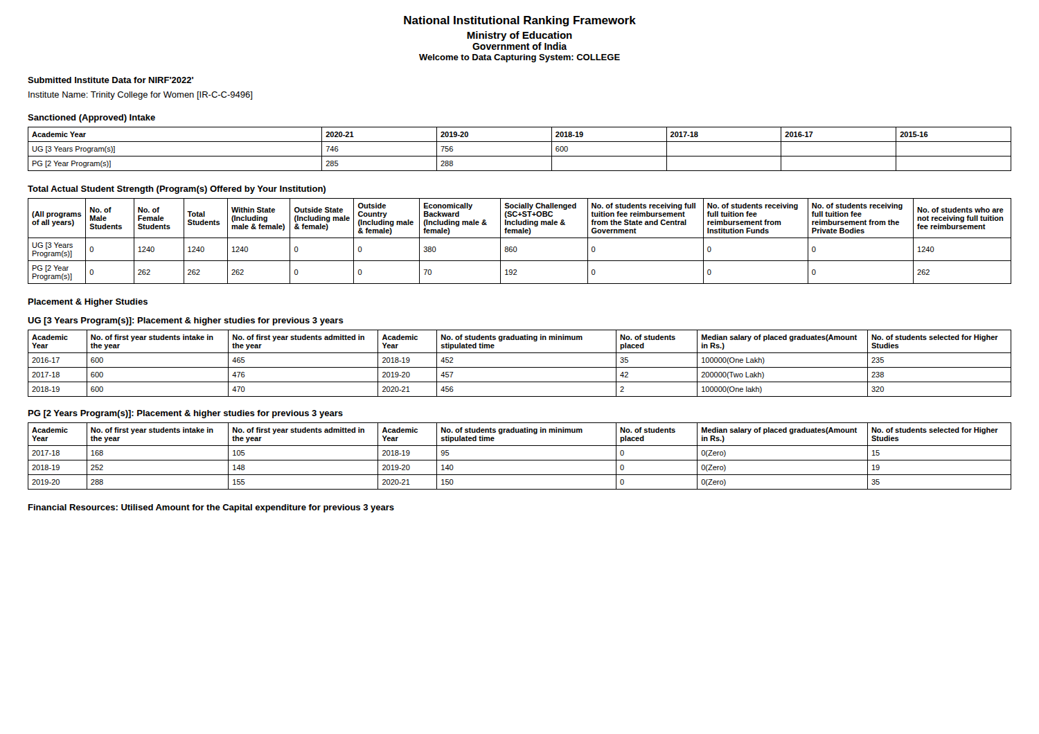National Institutional Ranking Framework
Ministry of Education
Government of India
Welcome to Data Capturing System: COLLEGE
Submitted Institute Data for NIRF'2022'
Institute Name: Trinity College for Women [IR-C-C-9496]
Sanctioned (Approved) Intake
| Academic Year | 2020-21 | 2019-20 | 2018-19 | 2017-18 | 2016-17 | 2015-16 |
| --- | --- | --- | --- | --- | --- | --- |
| UG [3 Years Program(s)] | 746 | 756 | 600 | | | |
| PG [2 Year Program(s)] | 285 | 288 | | | | |
Total Actual Student Strength (Program(s) Offered by Your Institution)
| (All programs of all years) | No. of Male Students | No. of Female Students | Total Students | Within State (Including male & female) | Outside State (Including male & female) | Outside Country (Including male & female) | Economically Backward (Including male & female) | Socially Challenged (SC+ST+OBC Including male & female) | No. of students receiving full tuition fee reimbursement from the State and Central Government | No. of students receiving full tuition fee reimbursement from Institution Funds | No. of students receiving full tuition fee reimbursement from the Private Bodies | No. of students who are not receiving full tuition fee reimbursement |
| --- | --- | --- | --- | --- | --- | --- | --- | --- | --- | --- | --- | --- |
| UG [3 Years Program(s)] | 0 | 1240 | 1240 | 1240 | 0 | 0 | 380 | 860 | 0 | 0 | 0 | 1240 |
| PG [2 Year Program(s)] | 0 | 262 | 262 | 262 | 0 | 0 | 70 | 192 | 0 | 0 | 0 | 262 |
Placement & Higher Studies
UG [3 Years Program(s)]: Placement & higher studies for previous 3 years
| Academic Year | No. of first year students intake in the year | No. of first year students admitted in the year | Academic Year | No. of students graduating in minimum stipulated time | No. of students placed | Median salary of placed graduates(Amount in Rs.) | No. of students selected for Higher Studies |
| --- | --- | --- | --- | --- | --- | --- | --- |
| 2016-17 | 600 | 465 | 2018-19 | 452 | 35 | 100000(One Lakh) | 235 |
| 2017-18 | 600 | 476 | 2019-20 | 457 | 42 | 200000(Two Lakh) | 238 |
| 2018-19 | 600 | 470 | 2020-21 | 456 | 2 | 100000(One lakh) | 320 |
PG [2 Years Program(s)]: Placement & higher studies for previous 3 years
| Academic Year | No. of first year students intake in the year | No. of first year students admitted in the year | Academic Year | No. of students graduating in minimum stipulated time | No. of students placed | Median salary of placed graduates(Amount in Rs.) | No. of students selected for Higher Studies |
| --- | --- | --- | --- | --- | --- | --- | --- |
| 2017-18 | 168 | 105 | 2018-19 | 95 | 0 | 0(Zero) | 15 |
| 2018-19 | 252 | 148 | 2019-20 | 140 | 0 | 0(Zero) | 19 |
| 2019-20 | 288 | 155 | 2020-21 | 150 | 0 | 0(Zero) | 35 |
Financial Resources: Utilised Amount for the Capital expenditure for previous 3 years